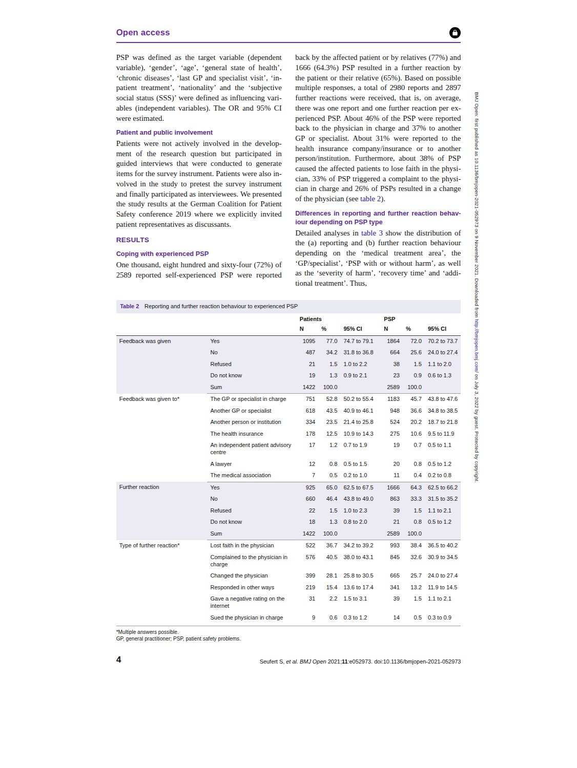BMJ Open: first published as 10.1136/bmjopen-2021-052973 on 9 November 2021. Downloaded from http://bmjopen.bmj.com/ on July 3, 2022 by guest. Protected by copyright.
Open access
PSP was defined as the target variable (dependent variable), ‘gender’, ‘age’, ‘general state of health’, ‘chronic diseases’, ‘last GP and specialist visit’, ‘inpatient treatment’, ‘nationality’ and the ‘subjective social status (SSS)’ were defined as influencing variables (independent variables). The OR and 95% CI were estimated.
Patient and public involvement
Patients were not actively involved in the development of the research question but participated in guided interviews that were conducted to generate items for the survey instrument. Patients were also involved in the study to pretest the survey instrument and finally participated as interviewees. We presented the study results at the German Coalition for Patient Safety conference 2019 where we explicitly invited patient representatives as discussants.
Results
Coping with experienced PSP
One thousand, eight hundred and sixty-four (72%) of 2589 reported self-experienced PSP were reported back by the affected patient or by relatives (77%) and 1666 (64.3%) PSP resulted in a further reaction by the patient or their relative (65%). Based on possible multiple responses, a total of 2980 reports and 2897 further reactions were received, that is, on average, there was one report and one further reaction per experienced PSP. About 46% of the PSP were reported back to the physician in charge and 37% to another GP or specialist. About 31% were reported to the health insurance company/insurance or to another person/institution. Furthermore, about 38% of PSP caused the affected patients to lose faith in the physician, 33% of PSP triggered a complaint to the physician in charge and 26% of PSPs resulted in a change of the physician (see table 2).
Differences in reporting and further reaction behaviour depending on PSP type
Detailed analyses in table 3 show the distribution of the (a) reporting and (b) further reaction behaviour depending on the ‘medical treatment area’, the ‘GP/specialist’, ‘PSP with or without harm’, as well as the ‘severity of harm’, ‘recovery time’ and ‘additional treatment’. Thus,
Table 2 Reporting and further reaction behaviour to experienced PSP
| | | Patients | PSP |
| --- | --- | --- | --- |
| | | N | % | 95% CI | N | % | 95% CI |
| Feedback was given | Yes | 1095 | 77.0 | 74.7 to 79.1 | 1864 | 72.0 | 70.2 to 73.7 |
| No | 487 | 34.2 | 31.8 to 36.8 | 664 | 25.6 | 24.0 to 27.4 |
| Refused | 21 | 1.5 | 1.0 to 2.2 | 38 | 1.5 | 1.1 to 2.0 |
| Do not know | 19 | 1.3 | 0.9 to 2.1 | 23 | 0.9 | 0.6 to 1.3 |
| Sum | 1422 | 100.0 | | 2589 | 100.0 | |
| Feedback was given to* | The GP or specialist in charge | 751 | 52.8 | 50.2 to 55.4 | 1183 | 45.7 | 43.8 to 47.6 |
| Another GP or specialist | 618 | 43.5 | 40.9 to 46.1 | 948 | 36.6 | 34.8 to 38.5 |
| Another person or institution | 334 | 23.5 | 21.4 to 25.8 | 524 | 20.2 | 18.7 to 21.8 |
| The health insurance | 178 | 12.5 | 10.9 to 14.3 | 275 | 10.6 | 9.5 to 11.9 |
| An independent patient advisory centre | 17 | 1.2 | 0.7 to 1.9 | 19 | 0.7 | 0.5 to 1.1 |
| A lawyer | 12 | 0.8 | 0.5 to 1.5 | 20 | 0.8 | 0.5 to 1.2 |
| The medical association | 7 | 0.5 | 0.2 to 1.0 | 11 | 0.4 | 0.2 to 0.8 |
| Further reaction | Yes | 925 | 65.0 | 62.5 to 67.5 | 1666 | 64.3 | 62.5 to 66.2 |
| No | 660 | 46.4 | 43.8 to 49.0 | 863 | 33.3 | 31.5 to 35.2 |
| Refused | 22 | 1.5 | 1.0 to 2.3 | 39 | 1.5 | 1.1 to 2.1 |
| Do not know | 18 | 1.3 | 0.8 to 2.0 | 21 | 0.8 | 0.5 to 1.2 |
| Sum | 1422 | 100.0 | | 2589 | 100.0 | |
| Type of further reaction* | Lost faith in the physician | 522 | 36.7 | 34.2 to 39.2 | 993 | 38.4 | 36.5 to 40.2 |
| Complained to the physician in charge | 576 | 40.5 | 38.0 to 43.1 | 845 | 32.6 | 30.9 to 34.5 |
| Changed the physician | 399 | 28.1 | 25.8 to 30.5 | 665 | 25.7 | 24.0 to 27.4 |
| Responded in other ways | 219 | 15.4 | 13.6 to 17.4 | 341 | 13.2 | 11.9 to 14.5 |
| Gave a negative rating on the internet | 31 | 2.2 | 1.5 to 3.1 | 39 | 1.5 | 1.1 to 2.1 |
| Sued the physician in charge | 9 | 0.6 | 0.3 to 1.2 | 14 | 0.5 | 0.3 to 0.9 |
*Multiple answers possible.
GP, general practitioner; PSP, patient safety problems.
4
Seufert S, et al. BMJ Open 2021;11:e052973. doi:10.1136/bmjopen-2021-052973